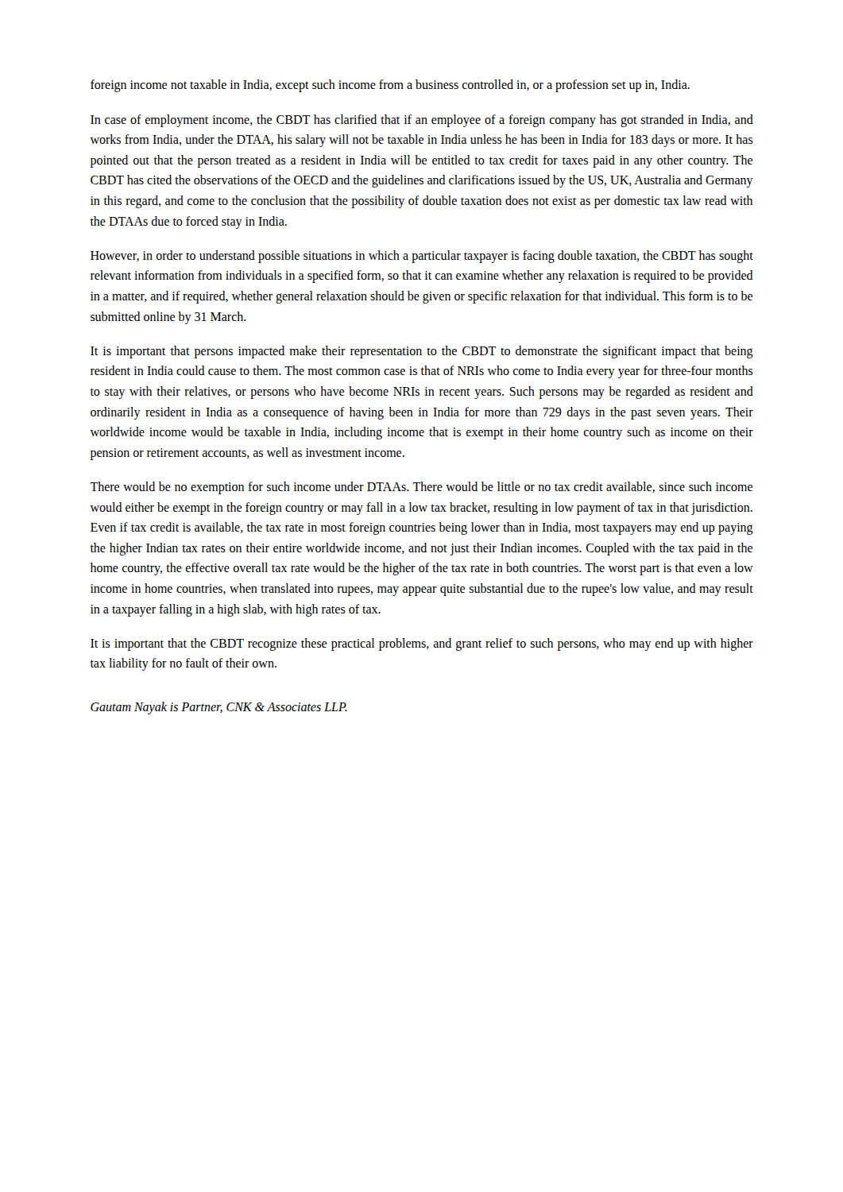foreign income not taxable in India, except such income from a business controlled in, or a profession set up in, India.
In case of employment income, the CBDT has clarified that if an employee of a foreign company has got stranded in India, and works from India, under the DTAA, his salary will not be taxable in India unless he has been in India for 183 days or more. It has pointed out that the person treated as a resident in India will be entitled to tax credit for taxes paid in any other country. The CBDT has cited the observations of the OECD and the guidelines and clarifications issued by the US, UK, Australia and Germany in this regard, and come to the conclusion that the possibility of double taxation does not exist as per domestic tax law read with the DTAAs due to forced stay in India.
However, in order to understand possible situations in which a particular taxpayer is facing double taxation, the CBDT has sought relevant information from individuals in a specified form, so that it can examine whether any relaxation is required to be provided in a matter, and if required, whether general relaxation should be given or specific relaxation for that individual. This form is to be submitted online by 31 March.
It is important that persons impacted make their representation to the CBDT to demonstrate the significant impact that being resident in India could cause to them. The most common case is that of NRIs who come to India every year for three-four months to stay with their relatives, or persons who have become NRIs in recent years. Such persons may be regarded as resident and ordinarily resident in India as a consequence of having been in India for more than 729 days in the past seven years. Their worldwide income would be taxable in India, including income that is exempt in their home country such as income on their pension or retirement accounts, as well as investment income.
There would be no exemption for such income under DTAAs. There would be little or no tax credit available, since such income would either be exempt in the foreign country or may fall in a low tax bracket, resulting in low payment of tax in that jurisdiction. Even if tax credit is available, the tax rate in most foreign countries being lower than in India, most taxpayers may end up paying the higher Indian tax rates on their entire worldwide income, and not just their Indian incomes. Coupled with the tax paid in the home country, the effective overall tax rate would be the higher of the tax rate in both countries. The worst part is that even a low income in home countries, when translated into rupees, may appear quite substantial due to the rupee's low value, and may result in a taxpayer falling in a high slab, with high rates of tax.
It is important that the CBDT recognize these practical problems, and grant relief to such persons, who may end up with higher tax liability for no fault of their own.
Gautam Nayak is Partner, CNK & Associates LLP.